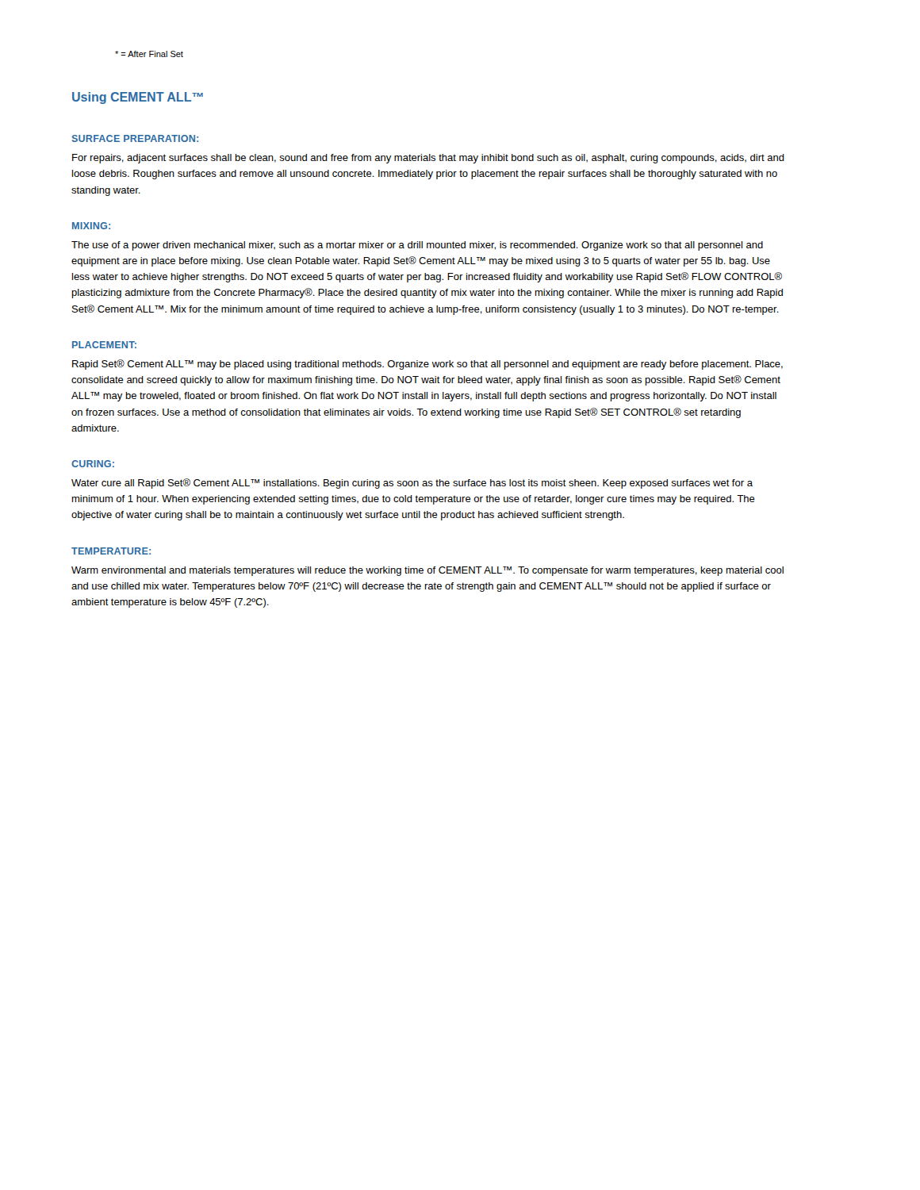* = After Final Set
Using CEMENT ALL™
SURFACE PREPARATION:
For repairs, adjacent surfaces shall be clean, sound and free from any materials that may inhibit bond such as oil, asphalt, curing compounds, acids, dirt and loose debris. Roughen surfaces and remove all unsound concrete. Immediately prior to placement the repair surfaces shall be thoroughly saturated with no standing water.
MIXING:
The use of a power driven mechanical mixer, such as a mortar mixer or a drill mounted mixer, is recommended. Organize work so that all personnel and equipment are in place before mixing. Use clean Potable water. Rapid Set® Cement ALL™ may be mixed using 3 to 5 quarts of water per 55 lb. bag. Use less water to achieve higher strengths. Do NOT exceed 5 quarts of water per bag. For increased fluidity and workability use Rapid Set® FLOW CONTROL® plasticizing admixture from the Concrete Pharmacy®. Place the desired quantity of mix water into the mixing container. While the mixer is running add Rapid Set® Cement ALL™. Mix for the minimum amount of time required to achieve a lump-free, uniform consistency (usually 1 to 3 minutes). Do NOT re-temper.
PLACEMENT:
Rapid Set® Cement ALL™ may be placed using traditional methods. Organize work so that all personnel and equipment are ready before placement. Place, consolidate and screed quickly to allow for maximum finishing time. Do NOT wait for bleed water, apply final finish as soon as possible. Rapid Set® Cement ALL™ may be troweled, floated or broom finished. On flat work Do NOT install in layers, install full depth sections and progress horizontally. Do NOT install on frozen surfaces. Use a method of consolidation that eliminates air voids. To extend working time use Rapid Set® SET CONTROL® set retarding admixture.
CURING:
Water cure all Rapid Set® Cement ALL™ installations. Begin curing as soon as the surface has lost its moist sheen. Keep exposed surfaces wet for a minimum of 1 hour. When experiencing extended setting times, due to cold temperature or the use of retarder, longer cure times may be required. The objective of water curing shall be to maintain a continuously wet surface until the product has achieved sufficient strength.
TEMPERATURE:
Warm environmental and materials temperatures will reduce the working time of CEMENT ALL™. To compensate for warm temperatures, keep material cool and use chilled mix water. Temperatures below 70ºF (21ºC) will decrease the rate of strength gain and CEMENT ALL™ should not be applied if surface or ambient temperature is below 45ºF (7.2ºC).